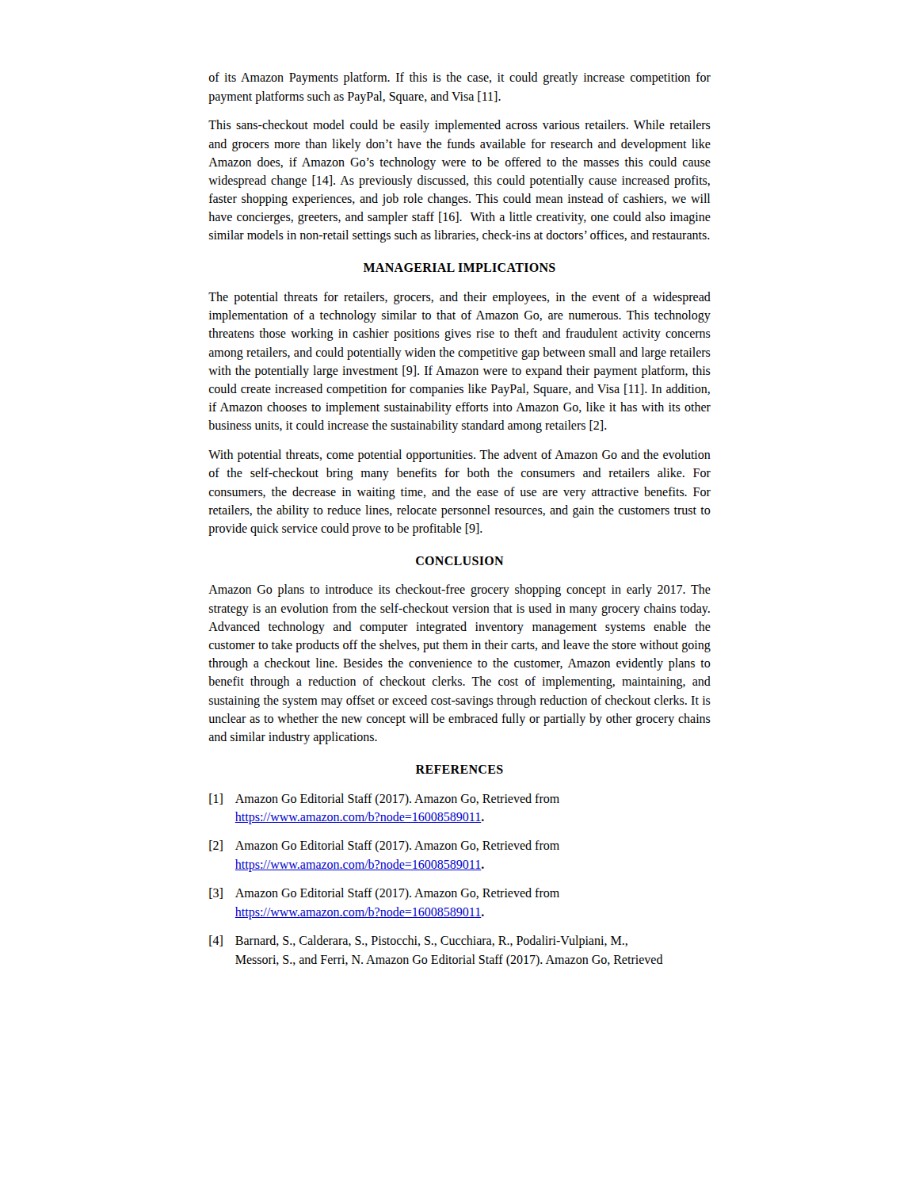of its Amazon Payments platform. If this is the case, it could greatly increase competition for payment platforms such as PayPal, Square, and Visa [11].
This sans-checkout model could be easily implemented across various retailers. While retailers and grocers more than likely don’t have the funds available for research and development like Amazon does, if Amazon Go’s technology were to be offered to the masses this could cause widespread change [14]. As previously discussed, this could potentially cause increased profits, faster shopping experiences, and job role changes. This could mean instead of cashiers, we will have concierges, greeters, and sampler staff [16]. With a little creativity, one could also imagine similar models in non-retail settings such as libraries, check-ins at doctors’ offices, and restaurants.
Managerial Implications
The potential threats for retailers, grocers, and their employees, in the event of a widespread implementation of a technology similar to that of Amazon Go, are numerous. This technology threatens those working in cashier positions gives rise to theft and fraudulent activity concerns among retailers, and could potentially widen the competitive gap between small and large retailers with the potentially large investment [9]. If Amazon were to expand their payment platform, this could create increased competition for companies like PayPal, Square, and Visa [11]. In addition, if Amazon chooses to implement sustainability efforts into Amazon Go, like it has with its other business units, it could increase the sustainability standard among retailers [2].
With potential threats, come potential opportunities. The advent of Amazon Go and the evolution of the self-checkout bring many benefits for both the consumers and retailers alike. For consumers, the decrease in waiting time, and the ease of use are very attractive benefits. For retailers, the ability to reduce lines, relocate personnel resources, and gain the customers trust to provide quick service could prove to be profitable [9].
Conclusion
Amazon Go plans to introduce its checkout-free grocery shopping concept in early 2017. The strategy is an evolution from the self-checkout version that is used in many grocery chains today. Advanced technology and computer integrated inventory management systems enable the customer to take products off the shelves, put them in their carts, and leave the store without going through a checkout line. Besides the convenience to the customer, Amazon evidently plans to benefit through a reduction of checkout clerks. The cost of implementing, maintaining, and sustaining the system may offset or exceed cost-savings through reduction of checkout clerks. It is unclear as to whether the new concept will be embraced fully or partially by other grocery chains and similar industry applications.
References
[1] Amazon Go Editorial Staff (2017). Amazon Go, Retrieved from https://www.amazon.com/b?node=16008589011.
[2] Amazon Go Editorial Staff (2017). Amazon Go, Retrieved from https://www.amazon.com/b?node=16008589011.
[3] Amazon Go Editorial Staff (2017). Amazon Go, Retrieved from https://www.amazon.com/b?node=16008589011.
[4] Barnard, S., Calderara, S., Pistocchi, S., Cucchiara, R., Podaliri-Vulpiani, M., Messori, S., and Ferri, N. Amazon Go Editorial Staff (2017). Amazon Go, Retrieved